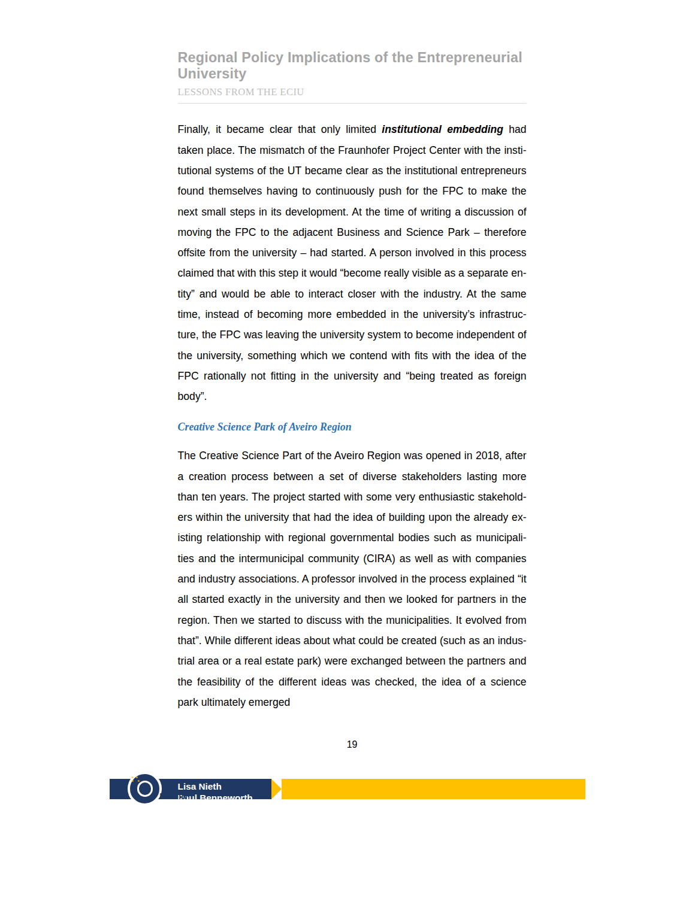Regional Policy Implications of the Entrepreneurial University
LESSONS FROM THE ECIU
Finally, it became clear that only limited institutional embedding had taken place. The mismatch of the Fraunhofer Project Center with the institutional systems of the UT became clear as the institutional entrepreneurs found themselves having to continuously push for the FPC to make the next small steps in its development. At the time of writing a discussion of moving the FPC to the adjacent Business and Science Park – therefore offsite from the university – had started. A person involved in this process claimed that with this step it would “become really visible as a separate entity” and would be able to interact closer with the industry. At the same time, instead of becoming more embedded in the university’s infrastructure, the FPC was leaving the university system to become independent of the university, something which we contend with fits with the idea of the FPC rationally not fitting in the university and “being treated as foreign body”.
Creative Science Park of Aveiro Region
The Creative Science Part of the Aveiro Region was opened in 2018, after a creation process between a set of diverse stakeholders lasting more than ten years. The project started with some very enthusiastic stakeholders within the university that had the idea of building upon the already existing relationship with regional governmental bodies such as municipalities and the intermunicipal community (CIRA) as well as with companies and industry associations. A professor involved in the process explained “it all started exactly in the university and then we looked for partners in the region. Then we started to discuss with the municipalities. It evolved from that”. While different ideas about what could be created (such as an industrial area or a real estate park) were exchanged between the partners and the feasibility of the different ideas was checked, the idea of a science park ultimately emerged
19
Lisa Nieth
Paul Benneworth
★ ★
★ ★
RUNIN